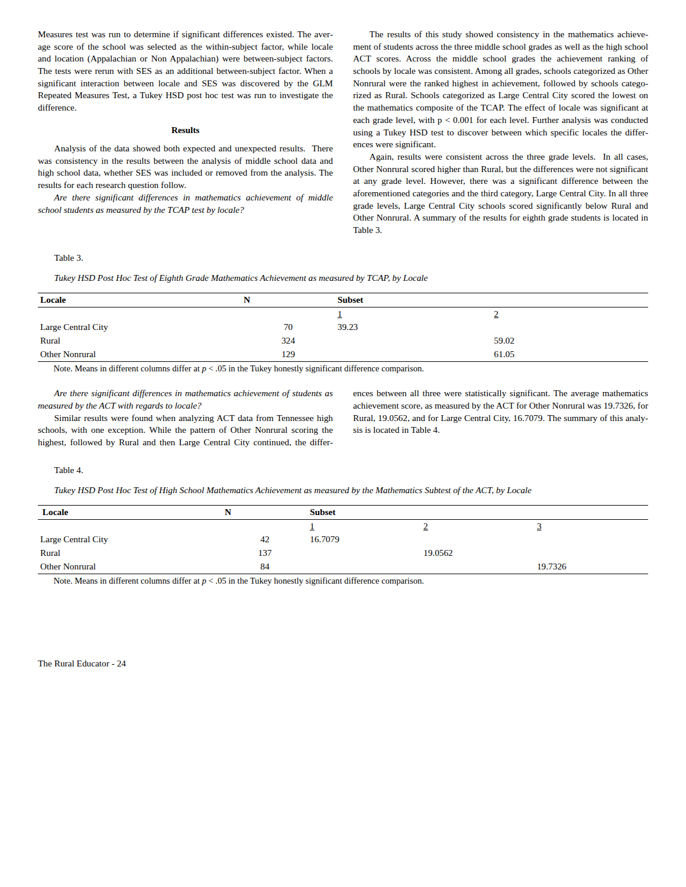Measures test was run to determine if significant differences existed. The average score of the school was selected as the within-subject factor, while locale and location (Appalachian or Non Appalachian) were between-subject factors. The tests were rerun with SES as an additional between-subject factor. When a significant interaction between locale and SES was discovered by the GLM Repeated Measures Test, a Tukey HSD post hoc test was run to investigate the difference.
Results
Analysis of the data showed both expected and unexpected results. There was consistency in the results between the analysis of middle school data and high school data, whether SES was included or removed from the analysis. The results for each research question follow.
Are there significant differences in mathematics achievement of middle school students as measured by the TCAP test by locale?
The results of this study showed consistency in the mathematics achievement of students across the three middle school grades as well as the high school ACT scores. Across the middle school grades the achievement ranking of schools by locale was consistent. Among all grades, schools categorized as Other Nonrural were the ranked highest in achievement, followed by schools categorized as Rural. Schools categorized as Large Central City scored the lowest on the mathematics composite of the TCAP. The effect of locale was significant at each grade level, with p < 0.001 for each level. Further analysis was conducted using a Tukey HSD test to discover between which specific locales the differences were significant.
Again, results were consistent across the three grade levels. In all cases, Other Nonrural scored higher than Rural, but the differences were not significant at any grade level. However, there was a significant difference between the aforementioned categories and the third category, Large Central City. In all three grade levels, Large Central City schools scored significantly below Rural and Other Nonrural. A summary of the results for eighth grade students is located in Table 3.
Table 3.
Tukey HSD Post Hoc Test of Eighth Grade Mathematics Achievement as measured by TCAP, by Locale
| Locale | N | Subset |
| --- | --- | --- |
| | | 1 | 2 |
| Large Central City | 70 | 39.23 | |
| Rural | 324 | | 59.02 |
| Other Nonrural | 129 | | 61.05 |
Note. Means in different columns differ at p < .05 in the Tukey honestly significant difference comparison.
Are there significant differences in mathematics achievement of students as measured by the ACT with regards to locale?
Similar results were found when analyzing ACT data from Tennessee high schools, with one exception. While the pattern of Other Nonrural scoring the highest, followed by Rural and then Large Central City continued, the differences between all three were statistically significant. The average mathematics achievement score, as measured by the ACT for Other Nonrural was 19.7326, for Rural, 19.0562, and for Large Central City, 16.7079. The summary of this analysis is located in Table 4.
Table 4.
Tukey HSD Post Hoc Test of High School Mathematics Achievement as measured by the Mathematics Subtest of the ACT, by Locale
| Locale | N | Subset |
| --- | --- | --- |
| | | 1 | 2 | 3 |
| Large Central City | 42 | 16.7079 | | |
| Rural | 137 | | 19.0562 | |
| Other Nonrural | 84 | | | 19.7326 |
Note. Means in different columns differ at p < .05 in the Tukey honestly significant difference comparison.
The Rural Educator - 24